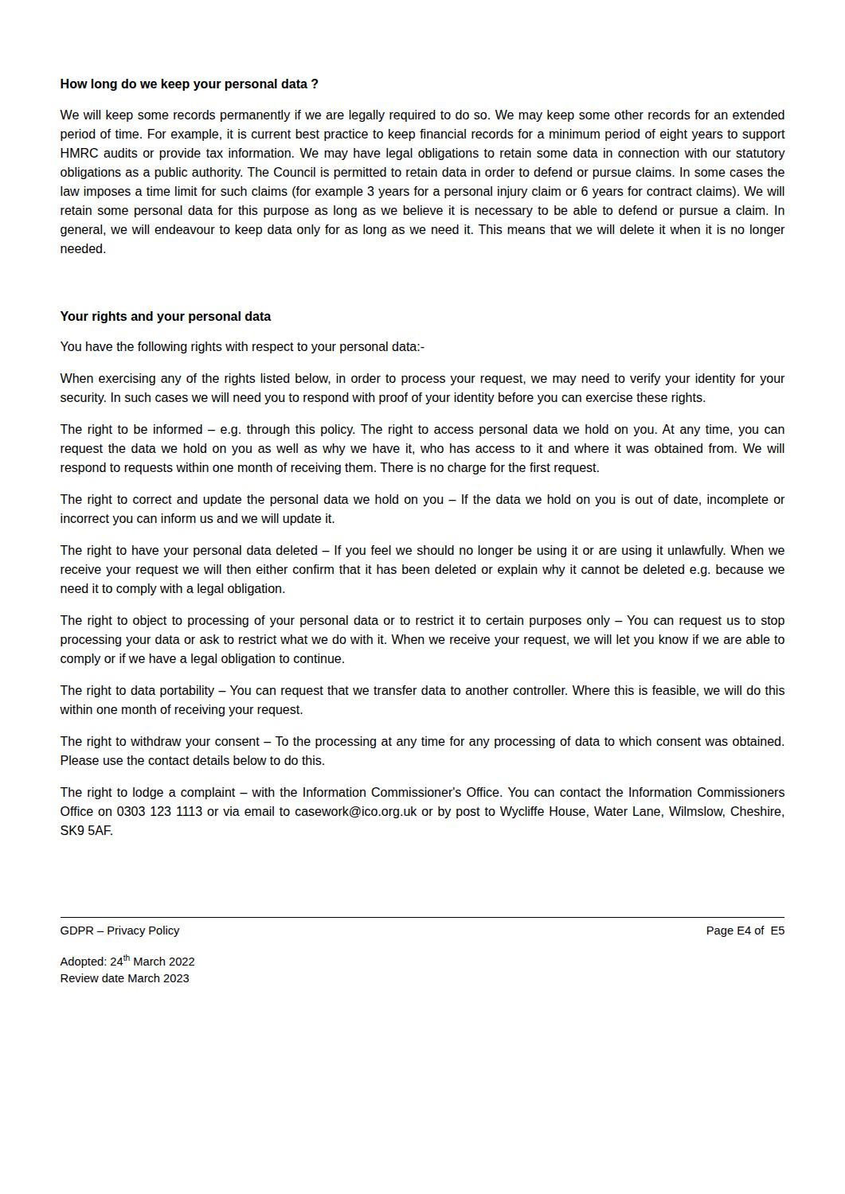How long do we keep your personal data ?
We will keep some records permanently if we are legally required to do so. We may keep some other records for an extended period of time. For example, it is current best practice to keep financial records for a minimum period of eight years to support HMRC audits or provide tax information. We may have legal obligations to retain some data in connection with our statutory obligations as a public authority. The Council is permitted to retain data in order to defend or pursue claims. In some cases the law imposes a time limit for such claims (for example 3 years for a personal injury claim or 6 years for contract claims). We will retain some personal data for this purpose as long as we believe it is necessary to be able to defend or pursue a claim. In general, we will endeavour to keep data only for as long as we need it. This means that we will delete it when it is no longer needed.
Your rights and your personal data
You have the following rights with respect to your personal data:-
When exercising any of the rights listed below, in order to process your request, we may need to verify your identity for your security. In such cases we will need you to respond with proof of your identity before you can exercise these rights.
The right to be informed – e.g. through this policy. The right to access personal data we hold on you. At any time, you can request the data we hold on you as well as why we have it, who has access to it and where it was obtained from. We will respond to requests within one month of receiving them. There is no charge for the first request.
The right to correct and update the personal data we hold on you – If the data we hold on you is out of date, incomplete or incorrect you can inform us and we will update it.
The right to have your personal data deleted – If you feel we should no longer be using it or are using it unlawfully. When we receive your request we will then either confirm that it has been deleted or explain why it cannot be deleted e.g. because we need it to comply with a legal obligation.
The right to object to processing of your personal data or to restrict it to certain purposes only – You can request us to stop processing your data or ask to restrict what we do with it. When we receive your request, we will let you know if we are able to comply or if we have a legal obligation to continue.
The right to data portability – You can request that we transfer data to another controller. Where this is feasible, we will do this within one month of receiving your request.
The right to withdraw your consent – To the processing at any time for any processing of data to which consent was obtained. Please use the contact details below to do this.
The right to lodge a complaint – with the Information Commissioner's Office. You can contact the Information Commissioners Office on 0303 123 1113 or via email to casework@ico.org.uk or by post to Wycliffe House, Water Lane, Wilmslow, Cheshire, SK9 5AF.
GDPR – Privacy Policy Page E4 of E5
Adopted: 24th March 2022
Review date March 2023